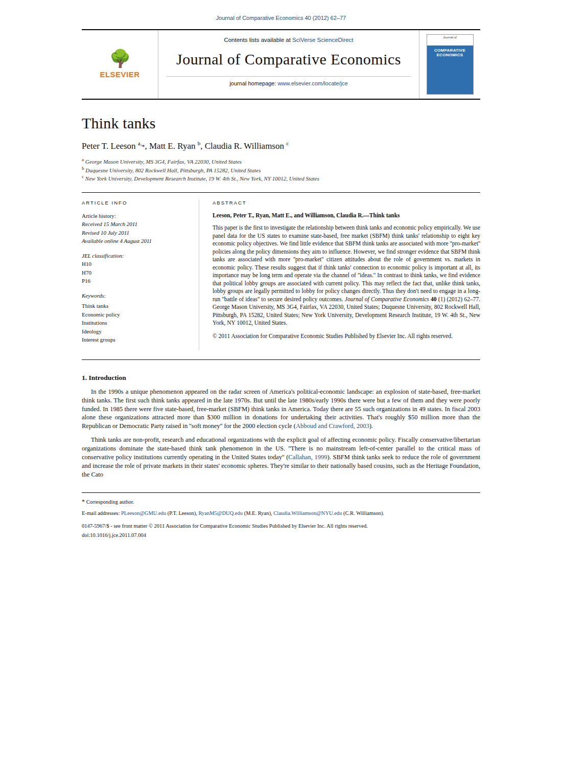Journal of Comparative Economics 40 (2012) 62–77
🌳
ELSEVIER
Contents lists available at SciVerse ScienceDirect
Journal of Comparative Economics
journal homepage: www.elsevier.com/locate/jce
Journal of
COMPARATIVE
ECONOMICS
Think tanks
Peter T. Leeson a,*, Matt E. Ryan b, Claudia R. Williamson c
a George Mason University, MS 3G4, Fairfax, VA 22030, United States
b Duquesne University, 802 Rockwell Hall, Pittsburgh, PA 15282, United States
c New York University, Development Research Institute, 19 W. 4th St., New York, NY 10012, United States
Article info
Article history:
Received 15 March 2011
Revised 10 July 2011
Available online 4 August 2011
JEL classification:
H10
H70
P16
Keywords:
Think tanks
Economic policy
Institutions
Ideology
Interest groups
Abstract
Leeson, Peter T., Ryan, Matt E., and Williamson, Claudia R.—Think tanks
This paper is the first to investigate the relationship between think tanks and economic policy empirically. We use panel data for the US states to examine state-based, free market (SBFM) think tanks' relationship to eight key economic policy objectives. We find little evidence that SBFM think tanks are associated with more ''pro-market'' policies along the policy dimensions they aim to influence. However, we find stronger evidence that SBFM think tanks are associated with more ''pro-market'' citizen attitudes about the role of government vs. markets in economic policy. These results suggest that if think tanks' connection to economic policy is important at all, its importance may be long term and operate via the channel of ''ideas.'' In contrast to think tanks, we find evidence that political lobby groups are associated with current policy. This may reflect the fact that, unlike think tanks, lobby groups are legally permitted to lobby for policy changes directly. Thus they don't need to engage in a long-run ''battle of ideas'' to secure desired policy outcomes. Journal of Comparative Economics 40 (1) (2012) 62–77. George Mason University, MS 3G4, Fairfax, VA 22030, United States; Duquesne University, 802 Rockwell Hall, Pittsburgh, PA 15282, United States; New York University, Development Research Institute, 19 W. 4th St., New York, NY 10012, United States.
© 2011 Association for Comparative Economic Studies Published by Elsevier Inc. All rights reserved.
1. Introduction
In the 1990s a unique phenomenon appeared on the radar screen of America's political-economic landscape: an explosion of state-based, free-market think tanks. The first such think tanks appeared in the late 1970s. But until the late 1980s/early 1990s there were but a few of them and they were poorly funded. In 1985 there were five state-based, free-market (SBFM) think tanks in America. Today there are 55 such organizations in 49 states. In fiscal 2003 alone these organizations attracted more than $300 million in donations for undertaking their activities. That's roughly $50 million more than the Republican or Democratic Party raised in ''soft money'' for the 2000 election cycle (Abboud and Crawford, 2003).
Think tanks are non-profit, research and educational organizations with the explicit goal of affecting economic policy. Fiscally conservative/libertarian organizations dominate the state-based think tank phenomenon in the US. ''There is no mainstream left-of-center parallel to the critical mass of conservative policy institutions currently operating in the United States today'' (Callahan, 1999). SBFM think tanks seek to reduce the role of government and increase the role of private markets in their states' economic spheres. They're similar to their nationally based cousins, such as the Heritage Foundation, the Cato
* Corresponding author.
E-mail addresses: PLeeson@GMU.edu (P.T. Leeson), RyanM5@DUQ.edu (M.E. Ryan), Claudia.Williamson@NYU.edu (C.R. Williamson).
0147-5967/$ - see front matter © 2011 Association for Comparative Economic Studies Published by Elsevier Inc. All rights reserved.
doi:10.1016/j.jce.2011.07.004